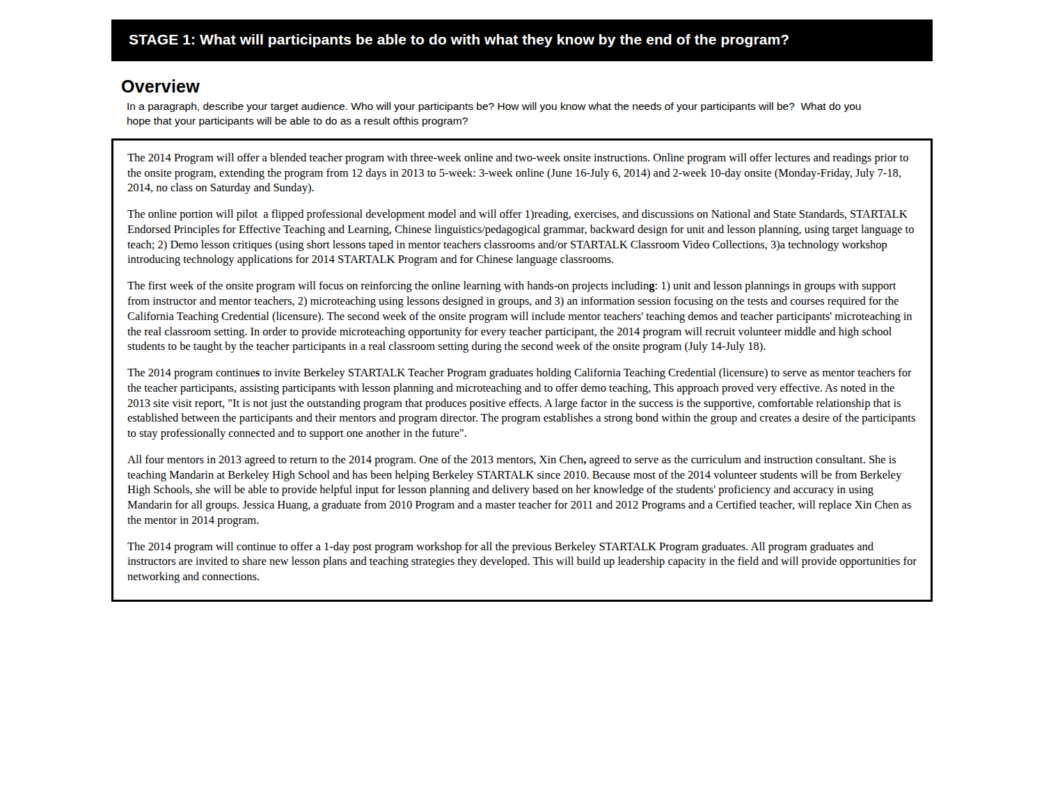STAGE 1: What will participants be able to do with what they know by the end of the program?
Overview
In a paragraph, describe your target audience. Who will your participants be? How will you know what the needs of your participants will be? What do you hope that your participants will be able to do as a result ofthis program?
The 2014 Program will offer a blended teacher program with three-week online and two-week onsite instructions. Online program will offer lectures and readings prior to the onsite program, extending the program from 12 days in 2013 to 5-week: 3-week online (June 16-July 6, 2014) and 2-week 10-day onsite (Monday-Friday, July 7-18, 2014, no class on Saturday and Sunday).
The online portion will pilot a flipped professional development model and will offer 1)reading, exercises, and discussions on National and State Standards, STARTALK Endorsed Principles for Effective Teaching and Learning, Chinese linguistics/pedagogical grammar, backward design for unit and lesson planning, using target language to teach; 2) Demo lesson critiques (using short lessons taped in mentor teachers classrooms and/or STARTALK Classroom Video Collections, 3)a technology workshop introducing technology applications for 2014 STARTALK Program and for Chinese language classrooms.
The first week of the onsite program will focus on reinforcing the online learning with hands-on projects including: 1) unit and lesson plannings in groups with support from instructor and mentor teachers, 2) microteaching using lessons designed in groups, and 3) an information session focusing on the tests and courses required for the California Teaching Credential (licensure). The second week of the onsite program will include mentor teachers' teaching demos and teacher participants' microteaching in the real classroom setting. In order to provide microteaching opportunity for every teacher participant, the 2014 program will recruit volunteer middle and high school students to be taught by the teacher participants in a real classroom setting during the second week of the onsite program (July 14-July 18).
The 2014 program continues to invite Berkeley STARTALK Teacher Program graduates holding California Teaching Credential (licensure) to serve as mentor teachers for the teacher participants, assisting participants with lesson planning and microteaching and to offer demo teaching, This approach proved very effective. As noted in the 2013 site visit report, "It is not just the outstanding program that produces positive effects. A large factor in the success is the supportive, comfortable relationship that is established between the participants and their mentors and program director. The program establishes a strong bond within the group and creates a desire of the participants to stay professionally connected and to support one another in the future".
All four mentors in 2013 agreed to return to the 2014 program. One of the 2013 mentors, Xin Chen, agreed to serve as the curriculum and instruction consultant. She is teaching Mandarin at Berkeley High School and has been helping Berkeley STARTALK since 2010. Because most of the 2014 volunteer students will be from Berkeley High Schools, she will be able to provide helpful input for lesson planning and delivery based on her knowledge of the students' proficiency and accuracy in using Mandarin for all groups. Jessica Huang, a graduate from 2010 Program and a master teacher for 2011 and 2012 Programs and a Certified teacher, will replace Xin Chen as the mentor in 2014 program.
The 2014 program will continue to offer a 1-day post program workshop for all the previous Berkeley STARTALK Program graduates. All program graduates and instructors are invited to share new lesson plans and teaching strategies they developed. This will build up leadership capacity in the field and will provide opportunities for networking and connections.